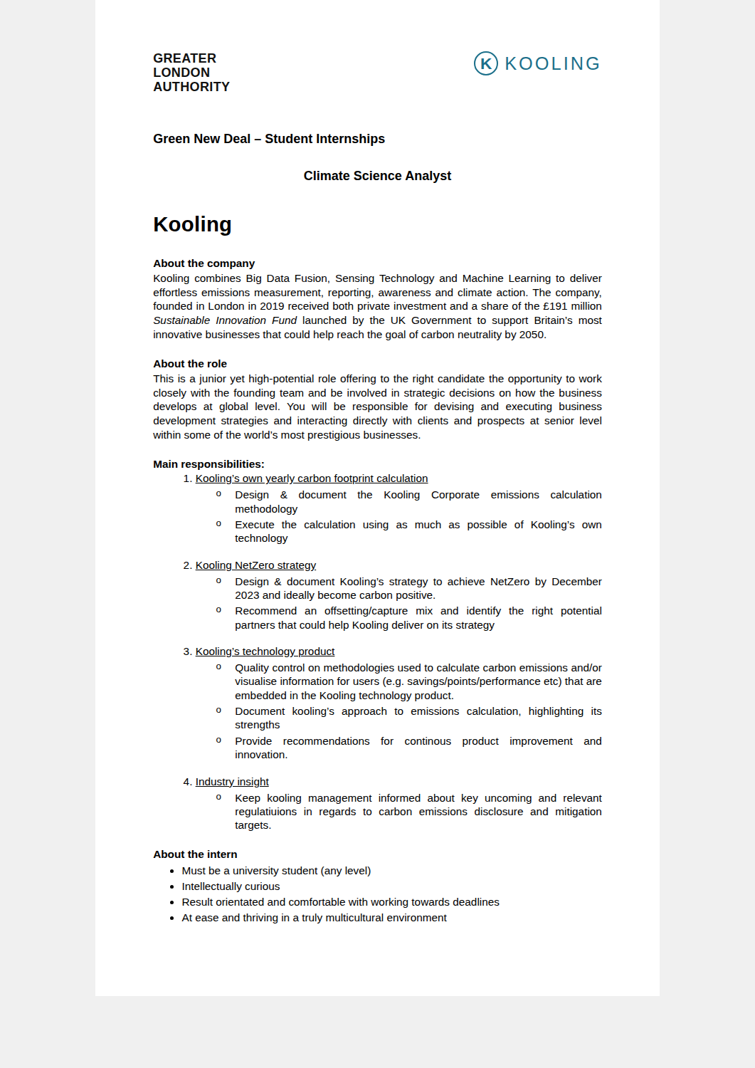Greater
London
Authority
K
KOOLING
Green New Deal – Student Internships
Climate Science Analyst
Kooling
About the company
Kooling combines Big Data Fusion, Sensing Technology and Machine Learning to deliver effortless emissions measurement, reporting, awareness and climate action. The company, founded in London in 2019 received both private investment and a share of the £191 million Sustainable Innovation Fund launched by the UK Government to support Britain’s most innovative businesses that could help reach the goal of carbon neutrality by 2050.
About the role
This is a junior yet high-potential role offering to the right candidate the opportunity to work closely with the founding team and be involved in strategic decisions on how the business develops at global level. You will be responsible for devising and executing business development strategies and interacting directly with clients and prospects at senior level within some of the world’s most prestigious businesses.
Main responsibilities:
Kooling’s own yearly carbon footprint calculation
Design & document the Kooling Corporate emissions calculation methodology
Execute the calculation using as much as possible of Kooling’s own technology
Kooling NetZero strategy
Design & document Kooling’s strategy to achieve NetZero by December 2023 and ideally become carbon positive.
Recommend an offsetting/capture mix and identify the right potential partners that could help Kooling deliver on its strategy
Kooling’s technology product
Quality control on methodologies used to calculate carbon emissions and/or visualise information for users (e.g. savings/points/performance etc) that are embedded in the Kooling technology product.
Document kooling’s approach to emissions calculation, highlighting its strengths
Provide recommendations for continous product improvement and innovation.
Industry insight
Keep kooling management informed about key uncoming and relevant regulatiuions in regards to carbon emissions disclosure and mitigation targets.
About the intern
Must be a university student (any level)
Intellectually curious
Result orientated and comfortable with working towards deadlines
At ease and thriving in a truly multicultural environment